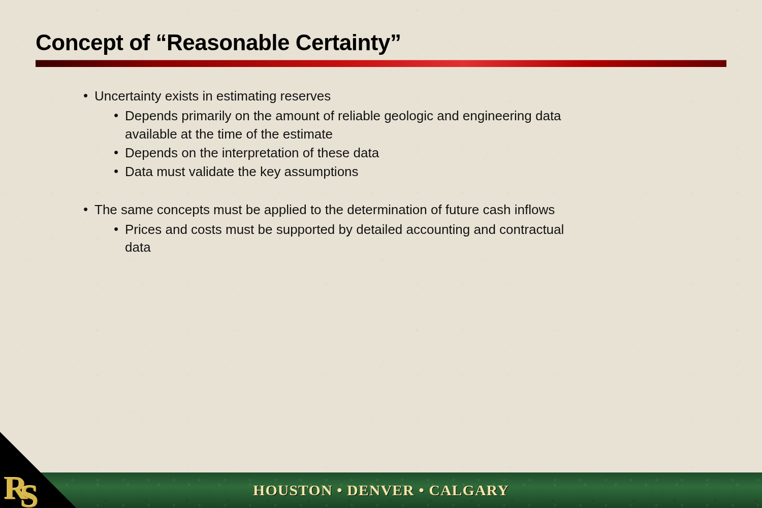Concept of “Reasonable Certainty”
Uncertainty exists in estimating reserves
Depends primarily on the amount of reliable geologic and engineering data available at the time of the estimate
Depends on the interpretation of these data
Data must validate the key assumptions
The same concepts must be applied to the determination of future cash inflows
Prices and costs must be supported by detailed accounting and contractual data
HOUSTON • DENVER • CALGARY
RS